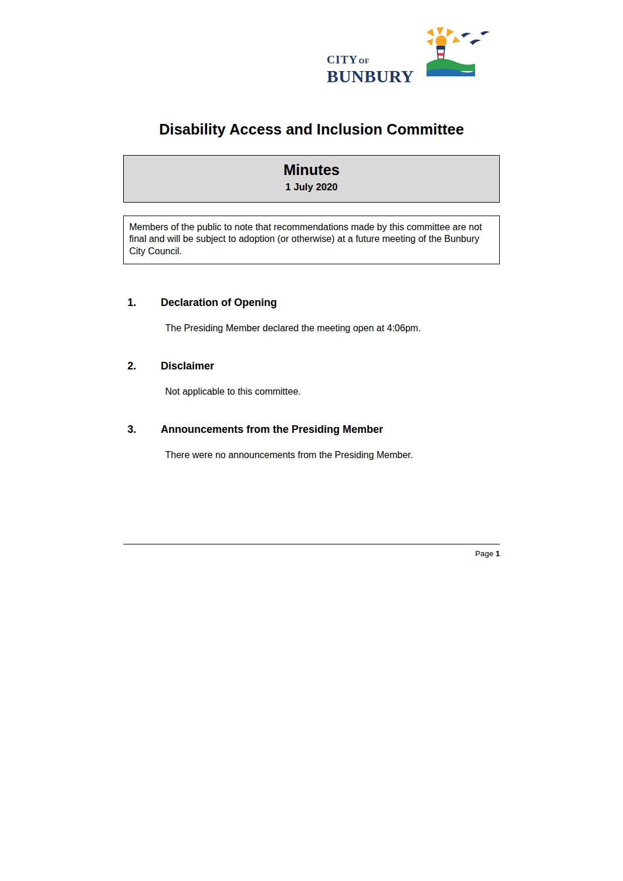CITY OF BUNBURY
Disability Access and Inclusion Committee
Minutes
1 July 2020
Members of the public to note that recommendations made by this committee are not final and will be subject to adoption (or otherwise) at a future meeting of the Bunbury City Council.
1. Declaration of Opening
The Presiding Member declared the meeting open at 4:06pm.
2. Disclaimer
Not applicable to this committee.
3. Announcements from the Presiding Member
There were no announcements from the Presiding Member.
Page 1